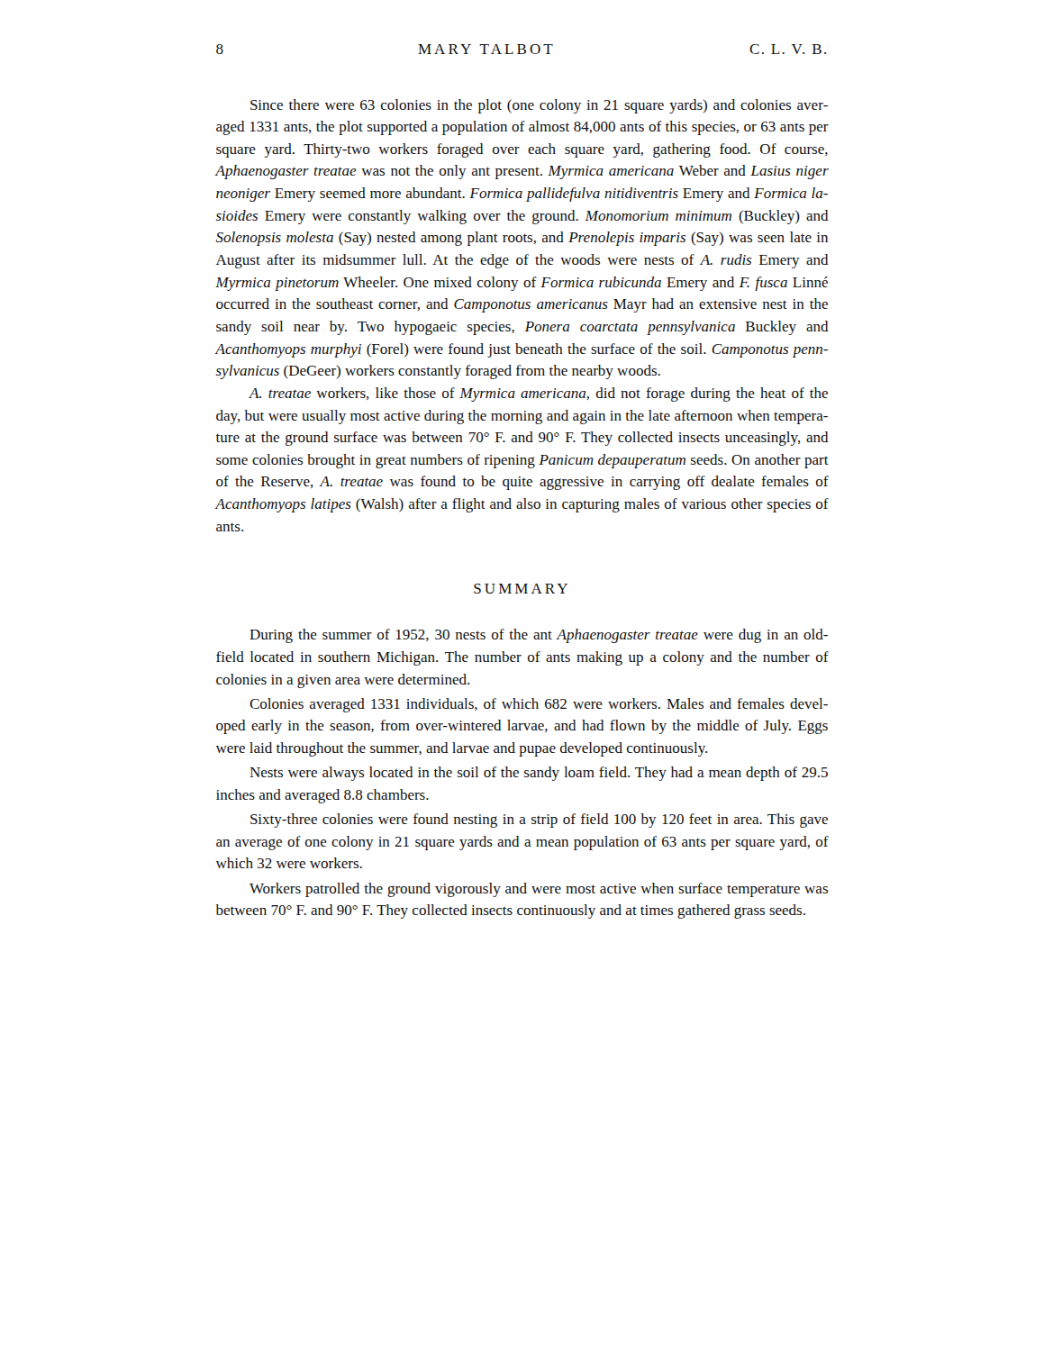8 MARY TALBOT C. L. V. B.
Since there were 63 colonies in the plot (one colony in 21 square yards) and colonies averaged 1331 ants, the plot supported a population of almost 84,000 ants of this species, or 63 ants per square yard. Thirty-two workers foraged over each square yard, gathering food. Of course, Aphaenogaster treatae was not the only ant present. Myrmica americana Weber and Lasius niger neoniger Emery seemed more abundant. Formica pallidefulva nitidiventris Emery and Formica lasioides Emery were constantly walking over the ground. Monomorium minimum (Buckley) and Solenopsis molesta (Say) nested among plant roots, and Prenolepis imparis (Say) was seen late in August after its midsummer lull. At the edge of the woods were nests of A. rudis Emery and Myrmica pinetorum Wheeler. One mixed colony of Formica rubicunda Emery and F. fusca Linné occurred in the southeast corner, and Camponotus americanus Mayr had an extensive nest in the sandy soil near by. Two hypogaeic species, Ponera coarctata pennsylvanica Buckley and Acanthomyops murphyi (Forel) were found just beneath the surface of the soil. Camponotus pennsylvanicus (DeGeer) workers constantly foraged from the nearby woods.
A. treatae workers, like those of Myrmica americana, did not forage during the heat of the day, but were usually most active during the morning and again in the late afternoon when temperature at the ground surface was between 70° F. and 90° F. They collected insects unceasingly, and some colonies brought in great numbers of ripening Panicum depauperatum seeds. On another part of the Reserve, A. treatae was found to be quite aggressive in carrying off dealate females of Acanthomyops latipes (Walsh) after a flight and also in capturing males of various other species of ants.
SUMMARY
During the summer of 1952, 30 nests of the ant Aphaenogaster treatae were dug in an old-field located in southern Michigan. The number of ants making up a colony and the number of colonies in a given area were determined.
Colonies averaged 1331 individuals, of which 682 were workers. Males and females developed early in the season, from over-wintered larvae, and had flown by the middle of July. Eggs were laid throughout the summer, and larvae and pupae developed continuously.
Nests were always located in the soil of the sandy loam field. They had a mean depth of 29.5 inches and averaged 8.8 chambers.
Sixty-three colonies were found nesting in a strip of field 100 by 120 feet in area. This gave an average of one colony in 21 square yards and a mean population of 63 ants per square yard, of which 32 were workers.
Workers patrolled the ground vigorously and were most active when surface temperature was between 70° F. and 90° F. They collected insects continuously and at times gathered grass seeds.